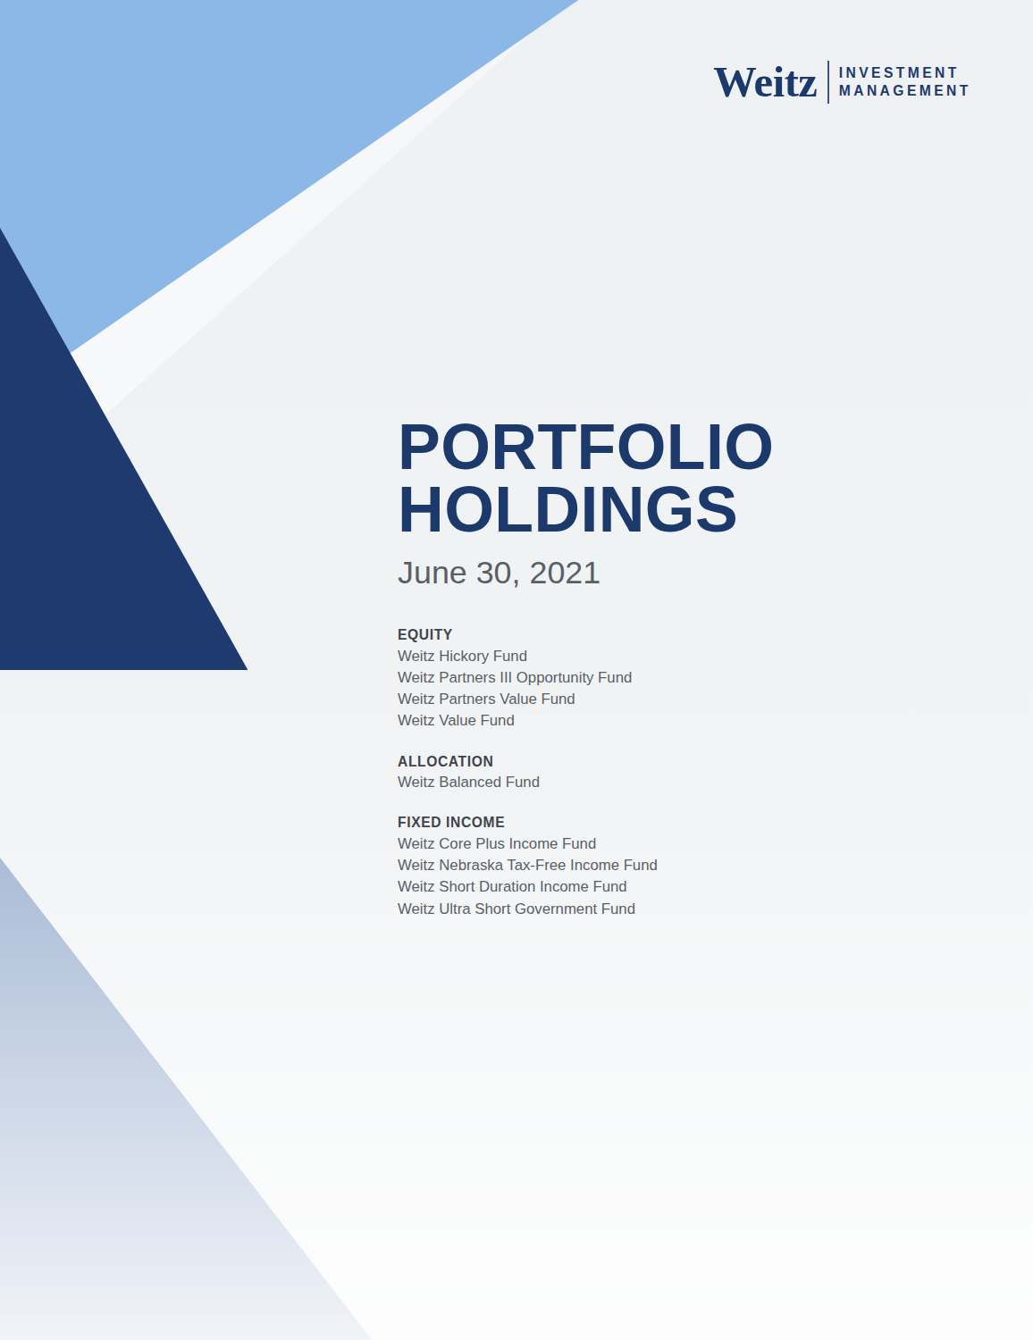Weitz Investment
Management
Portfolio Holdings
June 30, 2021
Equity
Weitz Hickory Fund
Weitz Partners III Opportunity Fund
Weitz Partners Value Fund
Weitz Value Fund
Allocation
Weitz Balanced Fund
Fixed Income
Weitz Core Plus Income Fund
Weitz Nebraska Tax-Free Income Fund
Weitz Short Duration Income Fund
Weitz Ultra Short Government Fund